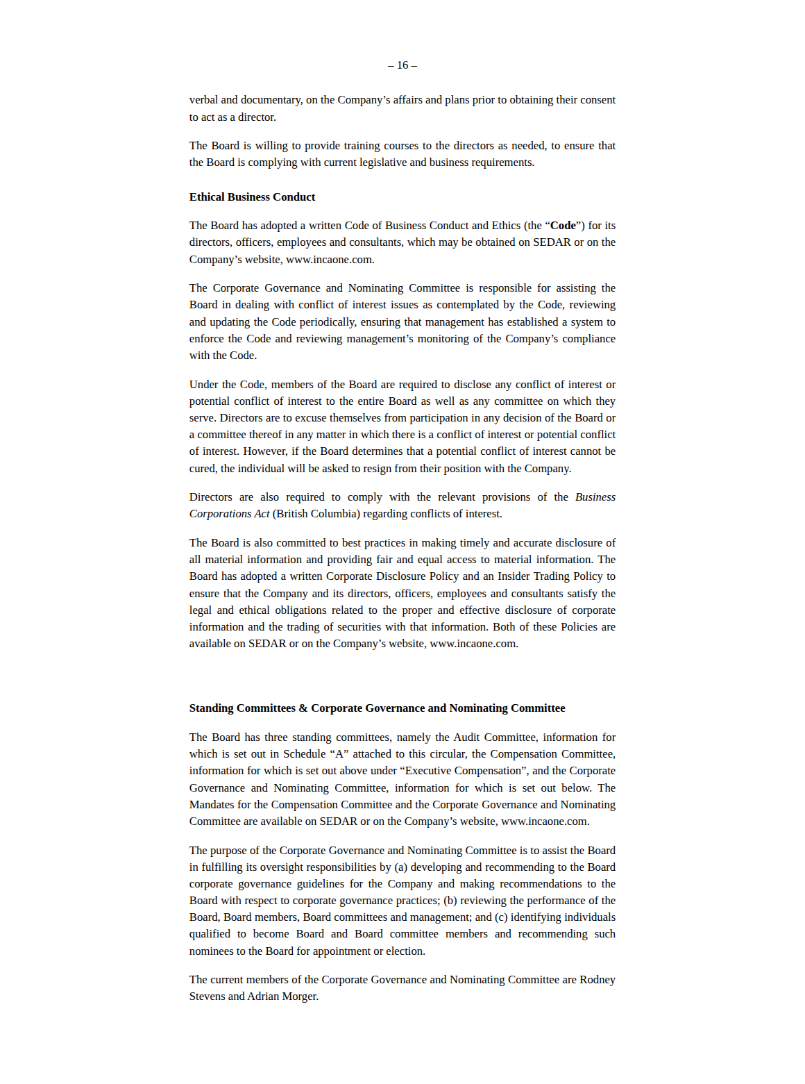– 16 –
verbal and documentary, on the Company’s affairs and plans prior to obtaining their consent to act as a director.
The Board is willing to provide training courses to the directors as needed, to ensure that the Board is complying with current legislative and business requirements.
Ethical Business Conduct
The Board has adopted a written Code of Business Conduct and Ethics (the “Code”) for its directors, officers, employees and consultants, which may be obtained on SEDAR or on the Company’s website, www.incaone.com.
The Corporate Governance and Nominating Committee is responsible for assisting the Board in dealing with conflict of interest issues as contemplated by the Code, reviewing and updating the Code periodically, ensuring that management has established a system to enforce the Code and reviewing management’s monitoring of the Company’s compliance with the Code.
Under the Code, members of the Board are required to disclose any conflict of interest or potential conflict of interest to the entire Board as well as any committee on which they serve. Directors are to excuse themselves from participation in any decision of the Board or a committee thereof in any matter in which there is a conflict of interest or potential conflict of interest. However, if the Board determines that a potential conflict of interest cannot be cured, the individual will be asked to resign from their position with the Company.
Directors are also required to comply with the relevant provisions of the Business Corporations Act (British Columbia) regarding conflicts of interest.
The Board is also committed to best practices in making timely and accurate disclosure of all material information and providing fair and equal access to material information. The Board has adopted a written Corporate Disclosure Policy and an Insider Trading Policy to ensure that the Company and its directors, officers, employees and consultants satisfy the legal and ethical obligations related to the proper and effective disclosure of corporate information and the trading of securities with that information. Both of these Policies are available on SEDAR or on the Company’s website, www.incaone.com.
Standing Committees & Corporate Governance and Nominating Committee
The Board has three standing committees, namely the Audit Committee, information for which is set out in Schedule “A” attached to this circular, the Compensation Committee, information for which is set out above under “Executive Compensation”, and the Corporate Governance and Nominating Committee, information for which is set out below. The Mandates for the Compensation Committee and the Corporate Governance and Nominating Committee are available on SEDAR or on the Company’s website, www.incaone.com.
The purpose of the Corporate Governance and Nominating Committee is to assist the Board in fulfilling its oversight responsibilities by (a) developing and recommending to the Board corporate governance guidelines for the Company and making recommendations to the Board with respect to corporate governance practices; (b) reviewing the performance of the Board, Board members, Board committees and management; and (c) identifying individuals qualified to become Board and Board committee members and recommending such nominees to the Board for appointment or election.
The current members of the Corporate Governance and Nominating Committee are Rodney Stevens and Adrian Morger.